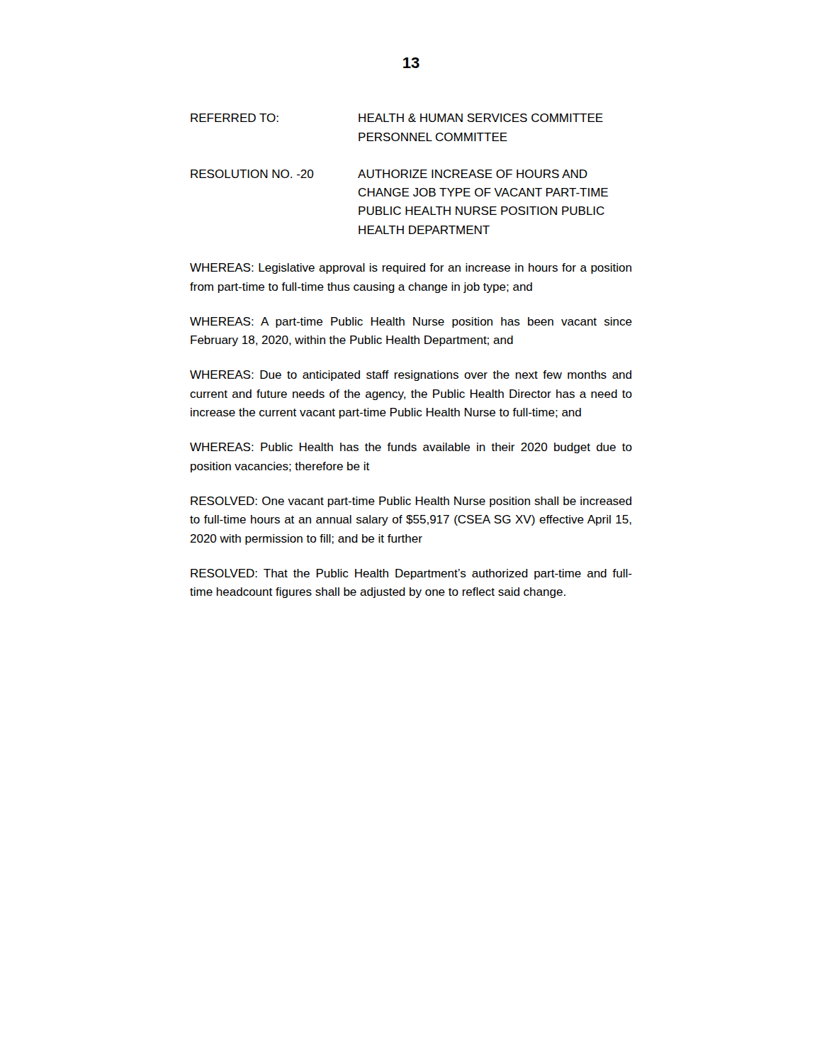13
| REFERRED TO: | HEALTH & HUMAN SERVICES COMMITTEE PERSONNEL COMMITTEE |
| RESOLUTION NO. -20 | AUTHORIZE INCREASE OF HOURS AND CHANGE JOB TYPE OF VACANT PART-TIME PUBLIC HEALTH NURSE POSITION PUBLIC HEALTH DEPARTMENT |
WHEREAS: Legislative approval is required for an increase in hours for a position from part-time to full-time thus causing a change in job type; and
WHEREAS: A part-time Public Health Nurse position has been vacant since February 18, 2020, within the Public Health Department; and
WHEREAS: Due to anticipated staff resignations over the next few months and current and future needs of the agency, the Public Health Director has a need to increase the current vacant part-time Public Health Nurse to full-time; and
WHEREAS: Public Health has the funds available in their 2020 budget due to position vacancies; therefore be it
RESOLVED: One vacant part-time Public Health Nurse position shall be increased to full-time hours at an annual salary of $55,917 (CSEA SG XV) effective April 15, 2020 with permission to fill; and be it further
RESOLVED: That the Public Health Department’s authorized part-time and full-time headcount figures shall be adjusted by one to reflect said change.